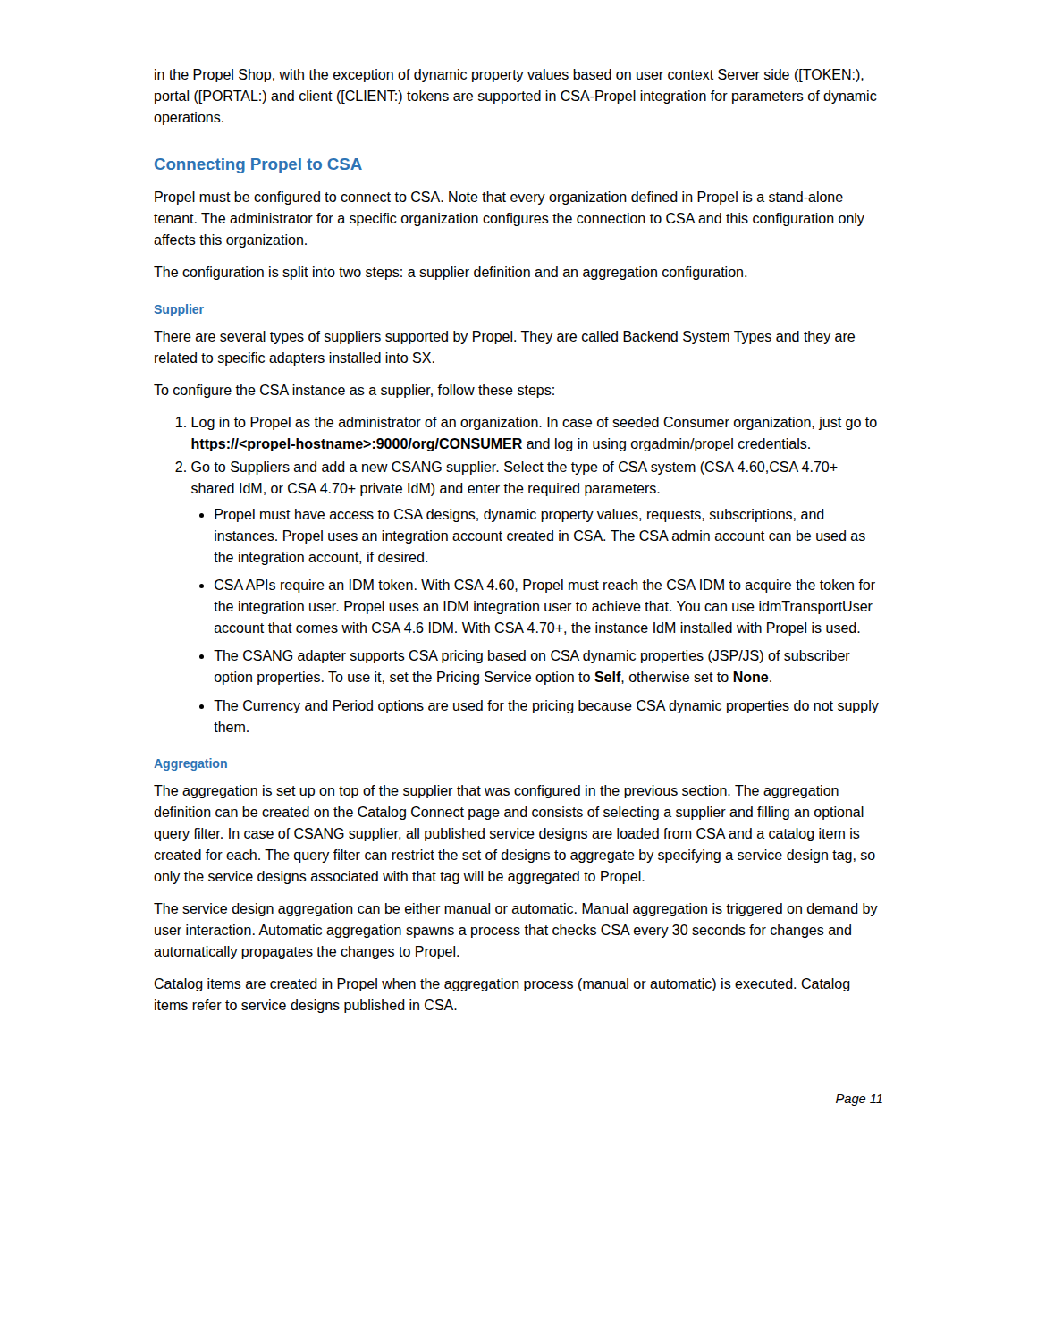in the Propel Shop, with the exception of dynamic property values based on user context Server side ([TOKEN:), portal ([PORTAL:) and client ([CLIENT:) tokens are supported in CSA-Propel integration for parameters of dynamic operations.
Connecting Propel to CSA
Propel must be configured to connect to CSA. Note that every organization defined in Propel is a stand-alone tenant. The administrator for a specific organization configures the connection to CSA and this configuration only affects this organization.
The configuration is split into two steps: a supplier definition and an aggregation configuration.
Supplier
There are several types of suppliers supported by Propel. They are called Backend System Types and they are related to specific adapters installed into SX.
To configure the CSA instance as a supplier, follow these steps:
Log in to Propel as the administrator of an organization. In case of seeded Consumer organization, just go to https://<propel-hostname>:9000/org/CONSUMER and log in using orgadmin/propel credentials.
Go to Suppliers and add a new CSANG supplier. Select the type of CSA system (CSA 4.60,CSA 4.70+ shared IdM, or CSA 4.70+ private IdM) and enter the required parameters.
Propel must have access to CSA designs, dynamic property values, requests, subscriptions, and instances. Propel uses an integration account created in CSA. The CSA admin account can be used as the integration account, if desired.
CSA APIs require an IDM token. With CSA 4.60, Propel must reach the CSA IDM to acquire the token for the integration user. Propel uses an IDM integration user to achieve that. You can use idmTransportUser account that comes with CSA 4.6 IDM. With CSA 4.70+, the instance IdM installed with Propel is used.
The CSANG adapter supports CSA pricing based on CSA dynamic properties (JSP/JS) of subscriber option properties. To use it, set the Pricing Service option to Self, otherwise set to None.
The Currency and Period options are used for the pricing because CSA dynamic properties do not supply them.
Aggregation
The aggregation is set up on top of the supplier that was configured in the previous section. The aggregation definition can be created on the Catalog Connect page and consists of selecting a supplier and filling an optional query filter. In case of CSANG supplier, all published service designs are loaded from CSA and a catalog item is created for each. The query filter can restrict the set of designs to aggregate by specifying a service design tag, so only the service designs associated with that tag will be aggregated to Propel.
The service design aggregation can be either manual or automatic. Manual aggregation is triggered on demand by user interaction. Automatic aggregation spawns a process that checks CSA every 30 seconds for changes and automatically propagates the changes to Propel.
Catalog items are created in Propel when the aggregation process (manual or automatic) is executed. Catalog items refer to service designs published in CSA.
Page 11